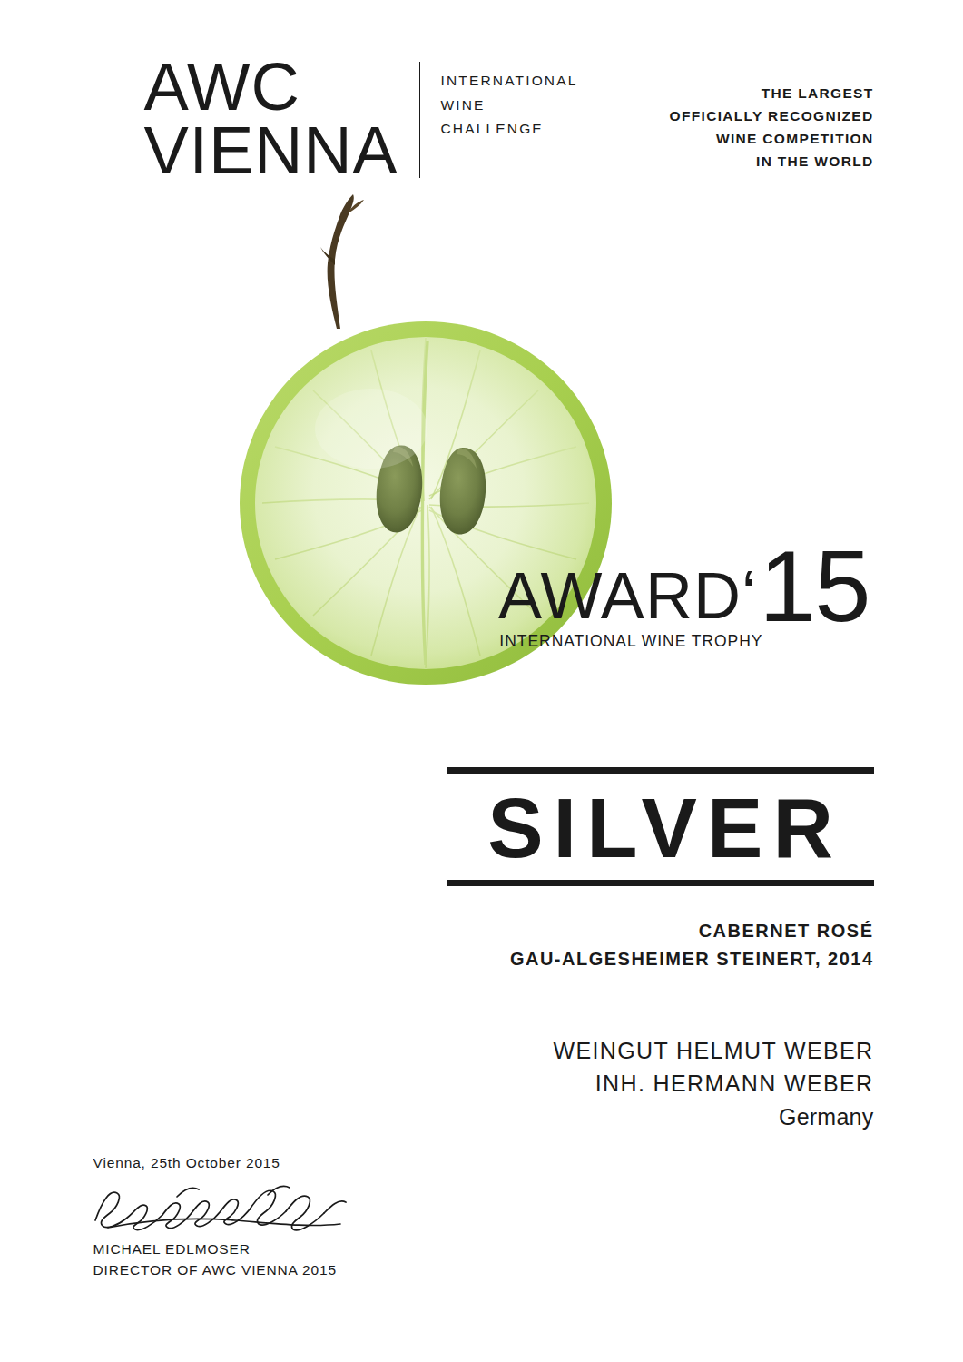AWC VIENNA
INTERNATIONAL
WINE
CHALLENGE
THE LARGEST
OFFICIALLY RECOGNIZED
WINE COMPETITION
IN THE WORLD
AWARD‘15
INTERNATIONAL WINE TROPHY
SILVER
CABERNET ROSÉ
GAU-ALGESHEIMER STEINERT, 2014
WEINGUT HELMUT WEBER
INH. HERMANN WEBER
Germany
Vienna, 25th October 2015
MICHAEL EDLMOSER
DIRECTOR OF AWC VIENNA 2015